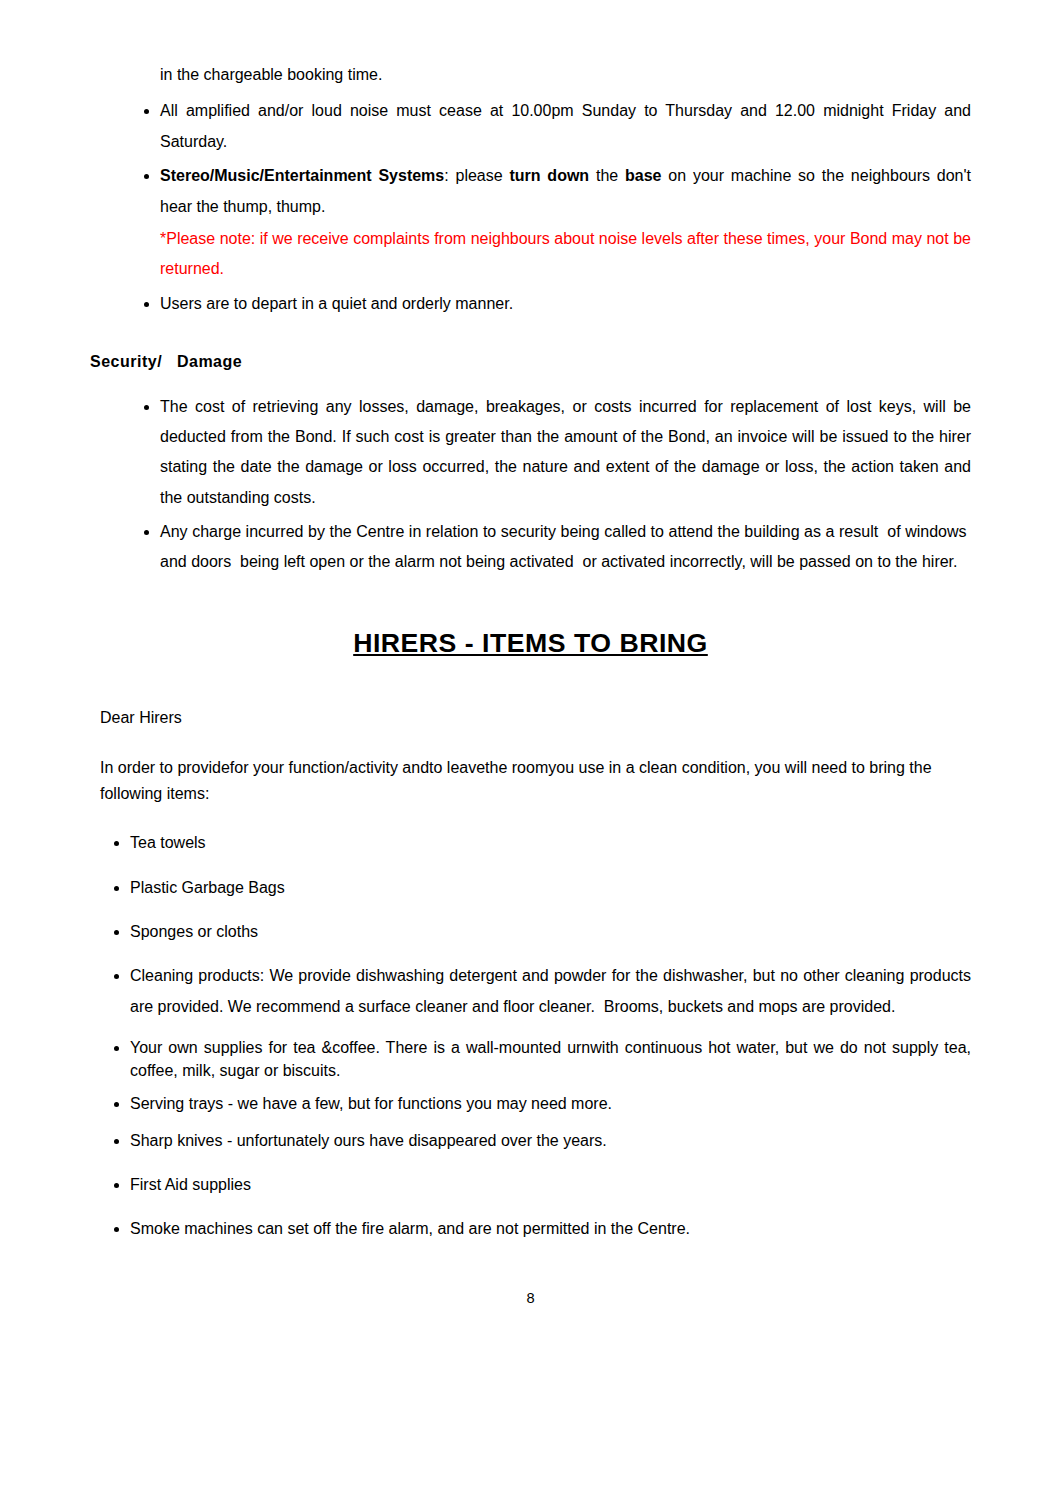in the chargeable booking time.
All amplified and/or loud noise must cease at 10.00pm Sunday to Thursday and 12.00 midnight Friday and Saturday.
Stereo/Music/Entertainment Systems: please turn down the base on your machine so the neighbours don't hear the thump, thump. *Please note: if we receive complaints from neighbours about noise levels after these times, your Bond may not be returned.
Users are to depart in a quiet and orderly manner.
Security/ Damage
The cost of retrieving any losses, damage, breakages, or costs incurred for replacement of lost keys, will be deducted from the Bond. If such cost is greater than the amount of the Bond, an invoice will be issued to the hirer stating the date the damage or loss occurred, the nature and extent of the damage or loss, the action taken and the outstanding costs.
Any charge incurred by the Centre in relation to security being called to attend the building as a result of windows and doors being left open or the alarm not being activated or activated incorrectly, will be passed on to the hirer.
HIRERS - ITEMS TO BRING
Dear Hirers
In order to providefor your function/activity andto leavethe roomyou use in a clean condition, you will need to bring the following items:
Tea towels
Plastic Garbage Bags
Sponges or cloths
Cleaning products: We provide dishwashing detergent and powder for the dishwasher, but no other cleaning products are provided. We recommend a surface cleaner and floor cleaner. Brooms, buckets and mops are provided.
Your own supplies for tea &coffee. There is a wall-mounted urnwith continuous hot water, but we do not supply tea, coffee, milk, sugar or biscuits.
Serving trays - we have a few, but for functions you may need more.
Sharp knives - unfortunately ours have disappeared over the years.
First Aid supplies
Smoke machines can set off the fire alarm, and are not permitted in the Centre.
8